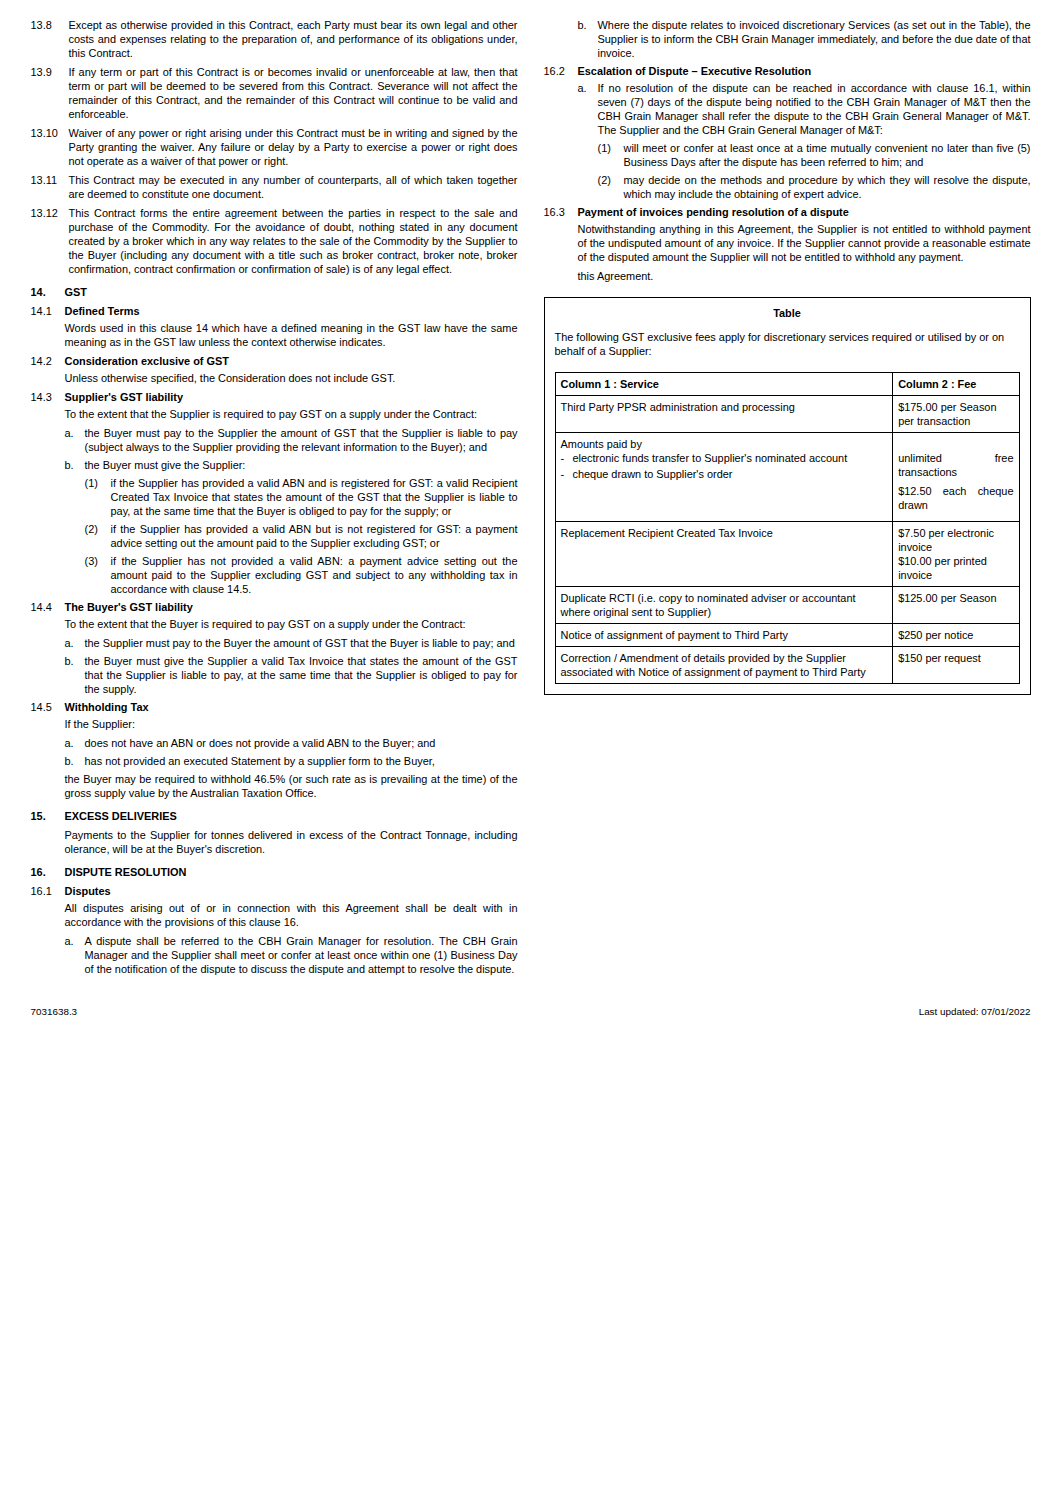13.8
Except as otherwise provided in this Contract, each Party must bear its own legal and other costs and expenses relating to the preparation of, and performance of its obligations under, this Contract.
13.9
If any term or part of this Contract is or becomes invalid or unenforceable at law, then that term or part will be deemed to be severed from this Contract. Severance will not affect the remainder of this Contract, and the remainder of this Contract will continue to be valid and enforceable.
13.10
Waiver of any power or right arising under this Contract must be in writing and signed by the Party granting the waiver. Any failure or delay by a Party to exercise a power or right does not operate as a waiver of that power or right.
13.11
This Contract may be executed in any number of counterparts, all of which taken together are deemed to constitute one document.
13.12
This Contract forms the entire agreement between the parties in respect to the sale and purchase of the Commodity. For the avoidance of doubt, nothing stated in any document created by a broker which in any way relates to the sale of the Commodity by the Supplier to the Buyer (including any document with a title such as broker contract, broker note, broker confirmation, contract confirmation or confirmation of sale) is of any legal effect.
14.
GST
14.1
Defined Terms
Words used in this clause 14 which have a defined meaning in the GST law have the same meaning as in the GST law unless the context otherwise indicates.
14.2
Consideration exclusive of GST
Unless otherwise specified, the Consideration does not include GST.
14.3
Supplier's GST liability
To the extent that the Supplier is required to pay GST on a supply under the Contract:
a.
the Buyer must pay to the Supplier the amount of GST that the Supplier is liable to pay (subject always to the Supplier providing the relevant information to the Buyer); and
b.
the Buyer must give the Supplier:
(1)
if the Supplier has provided a valid ABN and is registered for GST: a valid Recipient Created Tax Invoice that states the amount of the GST that the Supplier is liable to pay, at the same time that the Buyer is obliged to pay for the supply; or
(2)
if the Supplier has provided a valid ABN but is not registered for GST: a payment advice setting out the amount paid to the Supplier excluding GST; or
(3)
if the Supplier has not provided a valid ABN: a payment advice setting out the amount paid to the Supplier excluding GST and subject to any withholding tax in accordance with clause 14.5.
14.4
The Buyer's GST liability
To the extent that the Buyer is required to pay GST on a supply under the Contract:
a.
the Supplier must pay to the Buyer the amount of GST that the Buyer is liable to pay; and
b.
the Buyer must give the Supplier a valid Tax Invoice that states the amount of the GST that the Supplier is liable to pay, at the same time that the Supplier is obliged to pay for the supply.
14.5
Withholding Tax
If the Supplier:
a.
does not have an ABN or does not provide a valid ABN to the Buyer; and
b.
has not provided an executed Statement by a supplier form to the Buyer,
the Buyer may be required to withhold 46.5% (or such rate as is prevailing at the time) of the gross supply value by the Australian Taxation Office.
15.
EXCESS DELIVERIES
Payments to the Supplier for tonnes delivered in excess of the Contract Tonnage, including olerance, will be at the Buyer's discretion.
16.
DISPUTE RESOLUTION
16.1
Disputes
All disputes arising out of or in connection with this Agreement shall be dealt with in accordance with the provisions of this clause 16.
a.
A dispute shall be referred to the CBH Grain Manager for resolution. The CBH Grain Manager and the Supplier shall meet or confer at least once within one (1) Business Day of the notification of the dispute to discuss the dispute and attempt to resolve the dispute.
b.
Where the dispute relates to invoiced discretionary Services (as set out in the Table), the Supplier is to inform the CBH Grain Manager immediately, and before the due date of that invoice.
16.2
Escalation of Dispute – Executive Resolution
a.
If no resolution of the dispute can be reached in accordance with clause 16.1, within seven (7) days of the dispute being notified to the CBH Grain Manager of M&T then the CBH Grain Manager shall refer the dispute to the CBH Grain General Manager of M&T. The Supplier and the CBH Grain General Manager of M&T:
(1)
will meet or confer at least once at a time mutually convenient no later than five (5) Business Days after the dispute has been referred to him; and
(2)
may decide on the methods and procedure by which they will resolve the dispute, which may include the obtaining of expert advice.
16.3
Payment of invoices pending resolution of a dispute
Notwithstanding anything in this Agreement, the Supplier is not entitled to withhold payment of the undisputed amount of any invoice. If the Supplier cannot provide a reasonable estimate of the disputed amount the Supplier will not be entitled to withhold any payment.
this Agreement.
Table
The following GST exclusive fees apply for discretionary services required or utilised by or on behalf of a Supplier:
| Column 1 : Service | Column 2 : Fee |
| --- | --- |
| Third Party PPSR administration and processing | $175.00 per Season per transaction |
| Amounts paid by - electronic funds transfer to Supplier's nominated account - cheque drawn to Supplier's order | unlimited free transactions $12.50 each cheque drawn |
| Replacement Recipient Created Tax Invoice | $7.50 per electronic invoice $10.00 per printed invoice |
| Duplicate RCTI (i.e. copy to nominated adviser or accountant where original sent to Supplier) | $125.00 per Season |
| Notice of assignment of payment to Third Party | $250 per notice |
| Correction / Amendment of details provided by the Supplier associated with Notice of assignment of payment to Third Party | $150 per request |
7031638.3
Last updated: 07/01/2022